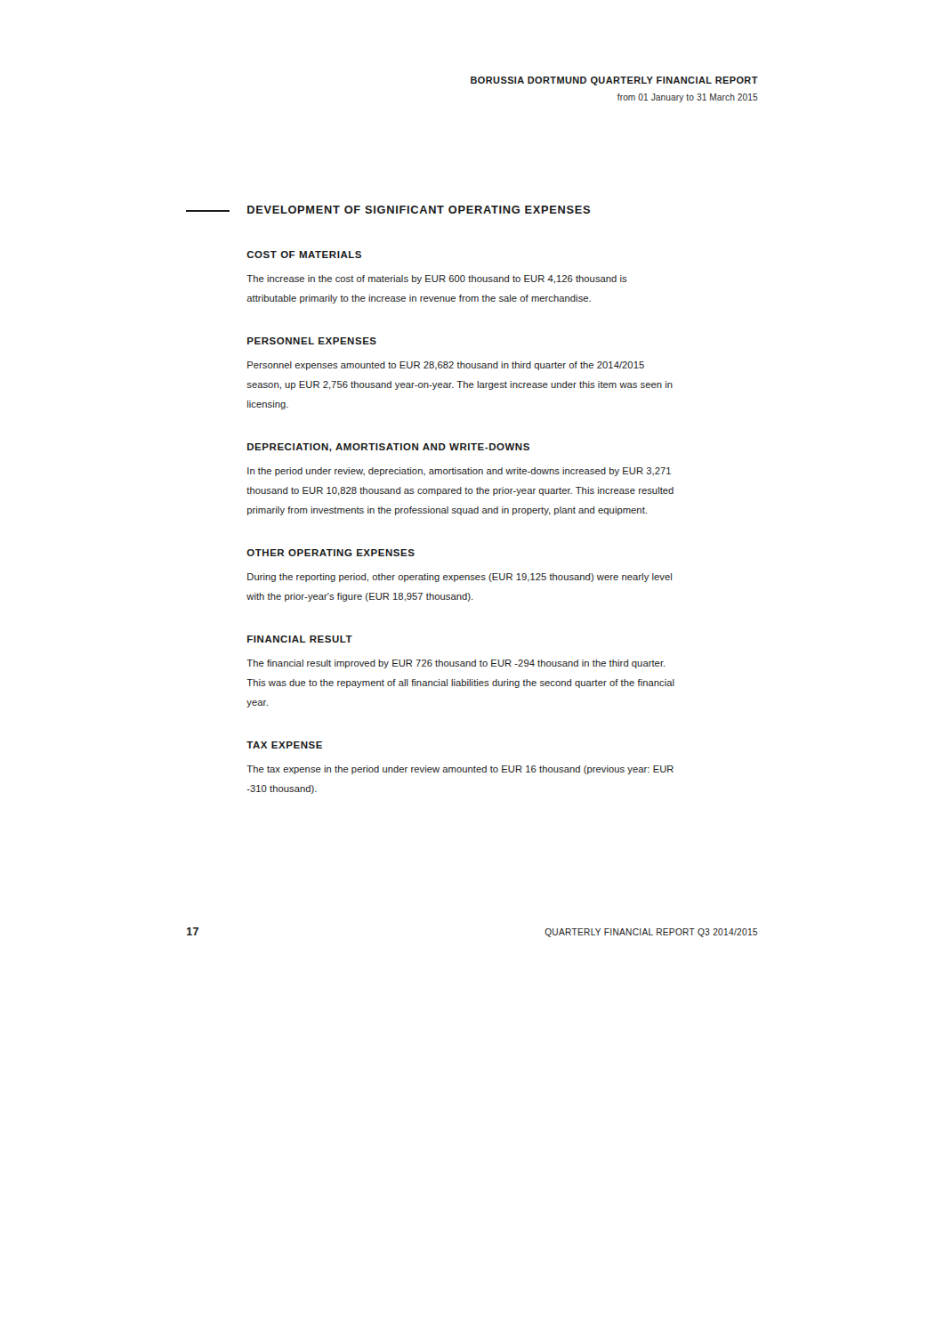Borussia Dortmund Quarterly Financial Report
from 01 January to 31 March 2015
Development of significant operating expenses
Cost of materials
The increase in the cost of materials by EUR 600 thousand to EUR 4,126 thousand is attributable primarily to the increase in revenue from the sale of merchandise.
Personnel expenses
Personnel expenses amounted to EUR 28,682 thousand in third quarter of the 2014/2015 season, up EUR 2,756 thousand year-on-year. The largest increase under this item was seen in licensing.
Depreciation, amortisation and write-downs
In the period under review, depreciation, amortisation and write-downs increased by EUR 3,271 thousand to EUR 10,828 thousand as compared to the prior-year quarter. This increase resulted primarily from investments in the professional squad and in property, plant and equipment.
Other operating expenses
During the reporting period, other operating expenses (EUR 19,125 thousand) were nearly level with the prior-year's figure (EUR 18,957 thousand).
Financial result
The financial result improved by EUR 726 thousand to EUR -294 thousand in the third quarter. This was due to the repayment of all financial liabilities during the second quarter of the financial year.
Tax expense
The tax expense in the period under review amounted to EUR 16 thousand (previous year: EUR -310 thousand).
17
Quarterly Financial Report Q3 2014/2015